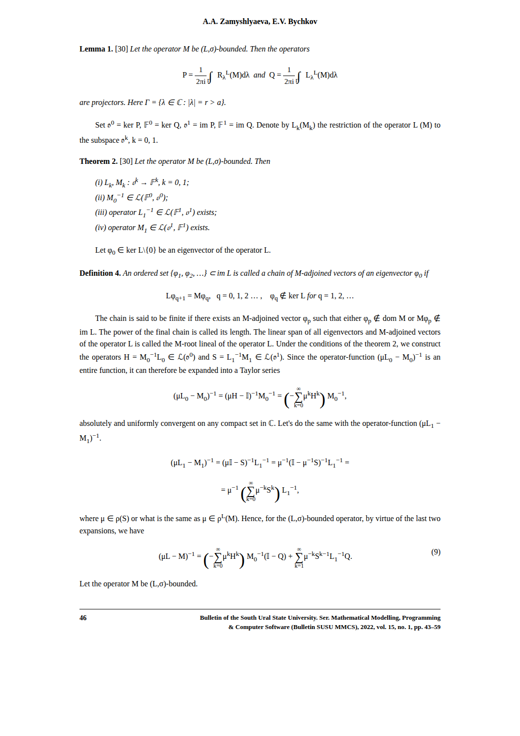A.A. Zamyshlyaeva, E.V. Bychkov
Lemma 1. [30] Let the operator M be (L,σ)-bounded. Then the operators
P = 12πi ∫Γ RλL(M)dλ and Q = 12πi ∫Γ LλL(M)dλ
are projectors. Here Γ = {λ ∈ ℂ : |λ| = r > a}.
Set 𝔬0 = ker P, 𝔽0 = ker Q, 𝔬1 = im P, 𝔽1 = im Q. Denote by Lk(Mk) the restriction of the operator L (M) to the subspace 𝔬k, k = 0, 1.
Theorem 2. [30] Let the operator M be (L,σ)-bounded. Then
(i) Lk, Mk : 𝔬k → 𝔽k, k = 0, 1;
(ii) M0−1 ∈ ℒ(𝔽0, 𝔬0);
(iii) operator L1−1 ∈ ℒ(𝔽1, 𝔬1) exists;
(iv) operator M1 ∈ ℒ(𝔬1, 𝔽1) exists.
Let φ0 ∈ ker L\{0} be an eigenvector of the operator L.
Definition 4. An ordered set {φ1, φ2, …} ⊂ im L is called a chain of M-adjoined vectors of an eigenvector φ0 if
Lφq+1 = Mφq, q = 0, 1, 2 … , φq ∉ ker L for q = 1, 2, …
The chain is said to be finite if there exists an M-adjoined vector φp such that either φp ∉ dom M or Mφp ∉ im L. The power of the final chain is called its length. The linear span of all eigenvectors and M-adjoined vectors of the operator L is called the M-root lineal of the operator L. Under the conditions of the theorem 2, we construct the operators H = M0−1L0 ∈ ℒ(𝔬0) and S = L1−1M1 ∈ ℒ(𝔬1). Since the operator-function (μL0 − M0)−1 is an entire function, it can therefore be expanded into a Taylor series
(μL0 − M0)−1 = (μH − 𝕀)−1M0−1 = (−∞∑k=0μkHk) M0−1,
absolutely and uniformly convergent on any compact set in ℂ. Let's do the same with the operator-function (μL1 − M1)−1.
(μL1 − M1)−1 = (μ𝕀 − S)−1L1−1 = μ−1(𝕀 − μ−1S)−1L1−1 =
= μ−1 (∞∑k=0μ−kSk) L1−1,
where μ ∈ ρ(S) or what is the same as μ ∈ ρL(M). Hence, for the (L,σ)-bounded operator, by virtue of the last two expansions, we have
(9) (μL − M)−1 = (−∞∑k=0μkHk) M0−1(𝕀 − Q) + ∞∑k=1μ−kSk−1L1−1Q.
Let the operator M be (L,σ)-bounded.
46 Bulletin of the South Ural State University. Ser. Mathematical Modelling, Programming
& Computer Software (Bulletin SUSU MMCS), 2022, vol. 15, no. 1, pp. 43–59